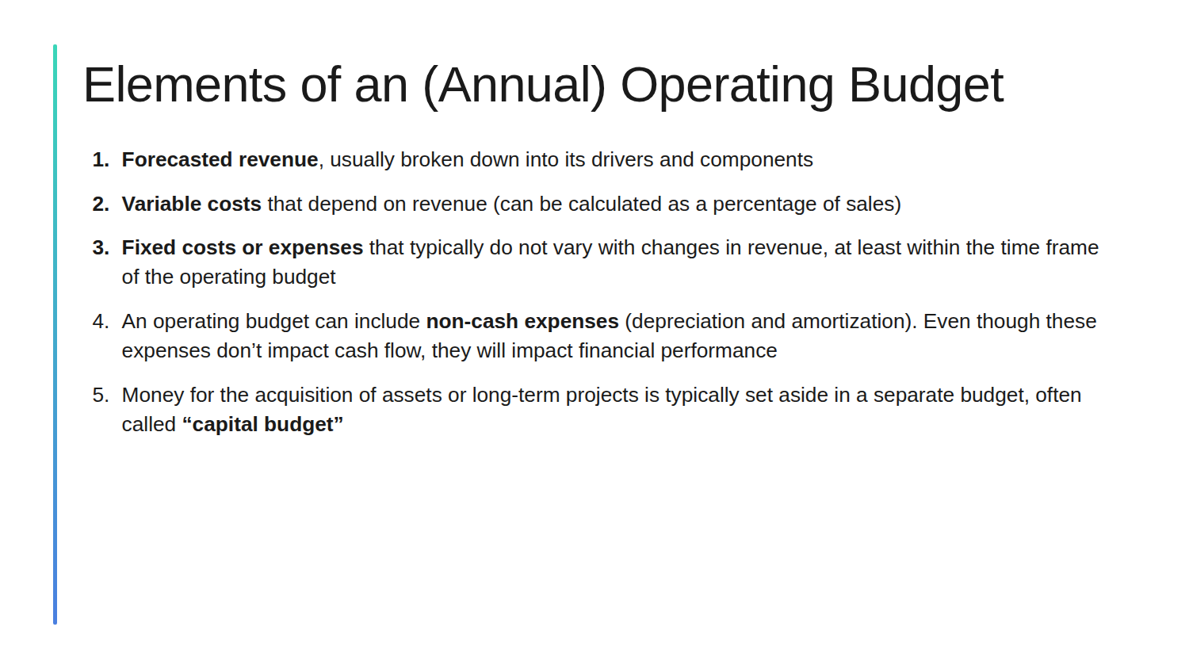Elements of an (Annual) Operating Budget
Forecasted revenue, usually broken down into its drivers and components
Variable costs that depend on revenue (can be calculated as a percentage of sales)
Fixed costs or expenses that typically do not vary with changes in revenue, at least within the time frame of the operating budget
An operating budget can include non-cash expenses (depreciation and amortization). Even though these expenses don’t impact cash flow, they will impact financial performance
Money for the acquisition of assets or long-term projects is typically set aside in a separate budget, often called “capital budget”